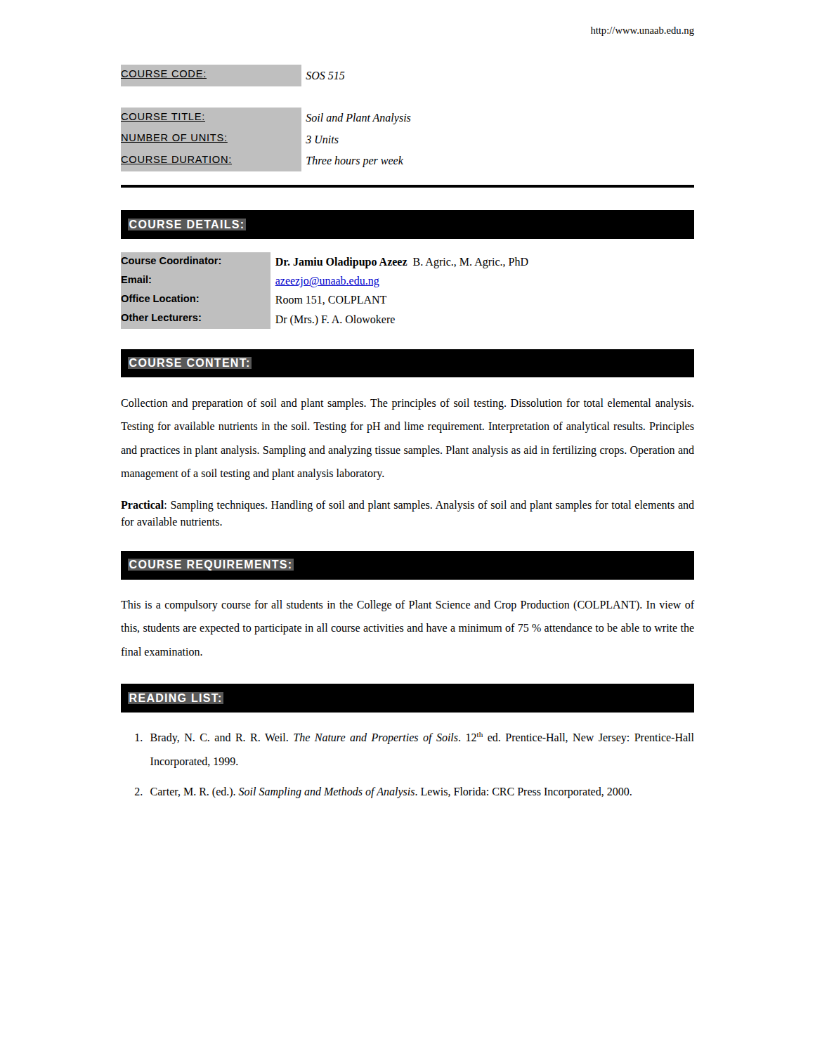http://www.unaab.edu.ng
| COURSE CODE: | SOS 515 |
| COURSE TITLE: | Soil and Plant Analysis |
| NUMBER OF UNITS: | 3 Units |
| COURSE DURATION: | Three hours per week |
COURSE DETAILS:
| Course Coordinator: | Dr. Jamiu Oladipupo Azeez B. Agric., M. Agric., PhD |
| Email: | azeezjo@unaab.edu.ng |
| Office Location: | Room 151, COLPLANT |
| Other Lecturers: | Dr (Mrs.) F. A. Olowokere |
COURSE CONTENT:
Collection and preparation of soil and plant samples. The principles of soil testing. Dissolution for total elemental analysis. Testing for available nutrients in the soil. Testing for pH and lime requirement. Interpretation of analytical results. Principles and practices in plant analysis. Sampling and analyzing tissue samples. Plant analysis as aid in fertilizing crops. Operation and management of a soil testing and plant analysis laboratory.
Practical: Sampling techniques. Handling of soil and plant samples. Analysis of soil and plant samples for total elements and for available nutrients.
COURSE REQUIREMENTS:
This is a compulsory course for all students in the College of Plant Science and Crop Production (COLPLANT). In view of this, students are expected to participate in all course activities and have a minimum of 75 % attendance to be able to write the final examination.
READING LIST:
Brady, N. C. and R. R. Weil. The Nature and Properties of Soils. 12th ed. Prentice-Hall, New Jersey: Prentice-Hall Incorporated, 1999.
Carter, M. R. (ed.). Soil Sampling and Methods of Analysis. Lewis, Florida: CRC Press Incorporated, 2000.